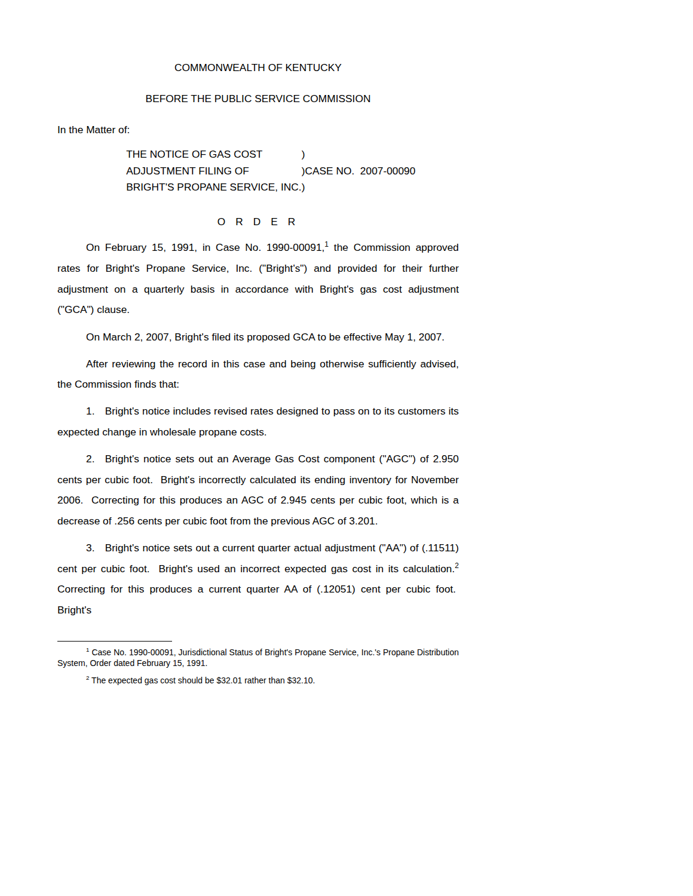COMMONWEALTH OF KENTUCKY
BEFORE THE PUBLIC SERVICE COMMISSION
In the Matter of:
| THE NOTICE OF GAS COST | ) | |
| ADJUSTMENT FILING OF | ) | CASE NO. 2007-00090 |
| BRIGHT'S PROPANE SERVICE, INC. | ) | |
O R D E R
On February 15, 1991, in Case No. 1990-00091,1 the Commission approved rates for Bright's Propane Service, Inc. ("Bright's") and provided for their further adjustment on a quarterly basis in accordance with Bright's gas cost adjustment ("GCA") clause.
On March 2, 2007, Bright's filed its proposed GCA to be effective May 1, 2007.
After reviewing the record in this case and being otherwise sufficiently advised, the Commission finds that:
1. Bright's notice includes revised rates designed to pass on to its customers its expected change in wholesale propane costs.
2. Bright's notice sets out an Average Gas Cost component ("AGC") of 2.950 cents per cubic foot. Bright's incorrectly calculated its ending inventory for November 2006. Correcting for this produces an AGC of 2.945 cents per cubic foot, which is a decrease of .256 cents per cubic foot from the previous AGC of 3.201.
3. Bright's notice sets out a current quarter actual adjustment ("AA") of (.11511) cent per cubic foot. Bright's used an incorrect expected gas cost in its calculation.2 Correcting for this produces a current quarter AA of (.12051) cent per cubic foot. Bright's
1 Case No. 1990-00091, Jurisdictional Status of Bright's Propane Service, Inc.'s Propane Distribution System, Order dated February 15, 1991.
2 The expected gas cost should be $32.01 rather than $32.10.